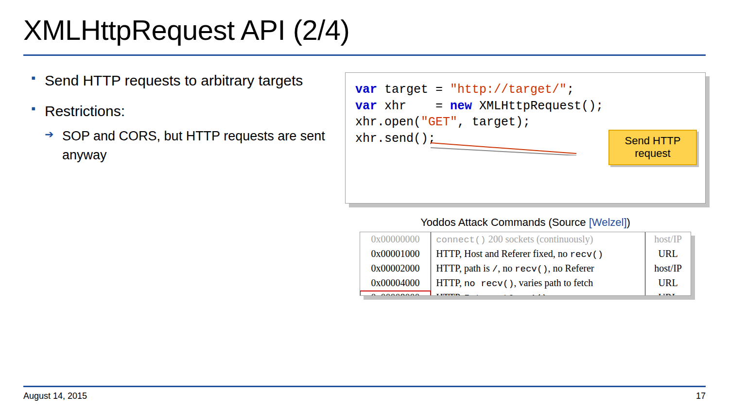XMLHttpRequest API (2/4)
Send HTTP requests to arbitrary targets
Restrictions:
SOP and CORS, but HTTP requests are sent anyway
var target = "http://target/";
var xhr    = new XMLHttpRequest();
xhr.open("GET", target);
xhr.send();
Send HTTP request
Yoddos Attack Commands (Source [Welzel])
| 0x00000000 | connect() 200 sockets (continuously) | host/IP |
| 0x00001000 | HTTP, Host and Referer fixed, no recv() | URL |
| 0x00002000 | HTTP, path is / , no recv() , no Referer | host/IP |
| 0x00004000 | HTTP, no recv() , varies path to fetch | URL |
| 0x00008000 | HTTP, InternetOpenA() | URL |
| 0x00010000 | (custom UDP/TCP) data from C&C server | host/IP |
August 14, 2015
17